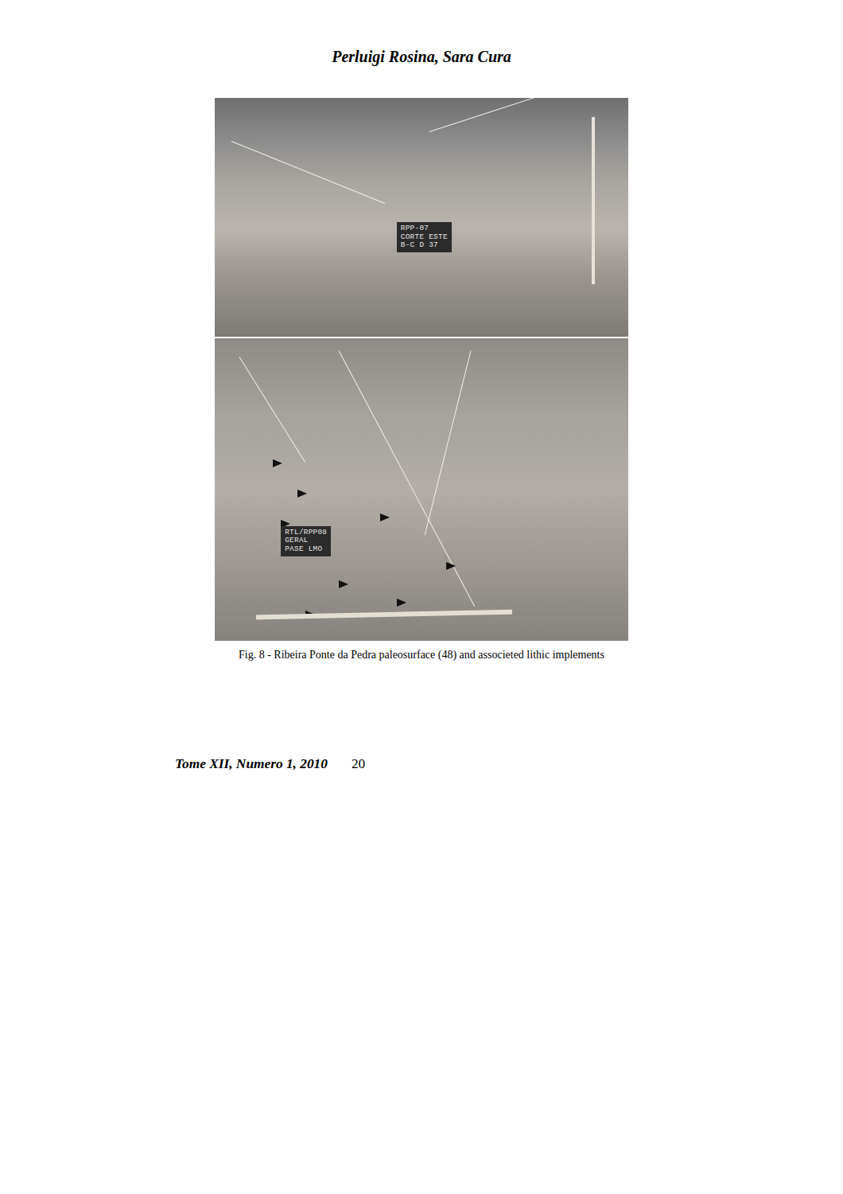Perluigi Rosina, Sara Cura
RPP-07
CORTE ESTE
B-C D 37
RTL/RPP08
GERAL
PASE LMO
Fig. 8 - Ribeira Ponte da Pedra paleosurface (48) and associeted lithic implements
Tome XII, Numero 1, 2010 20